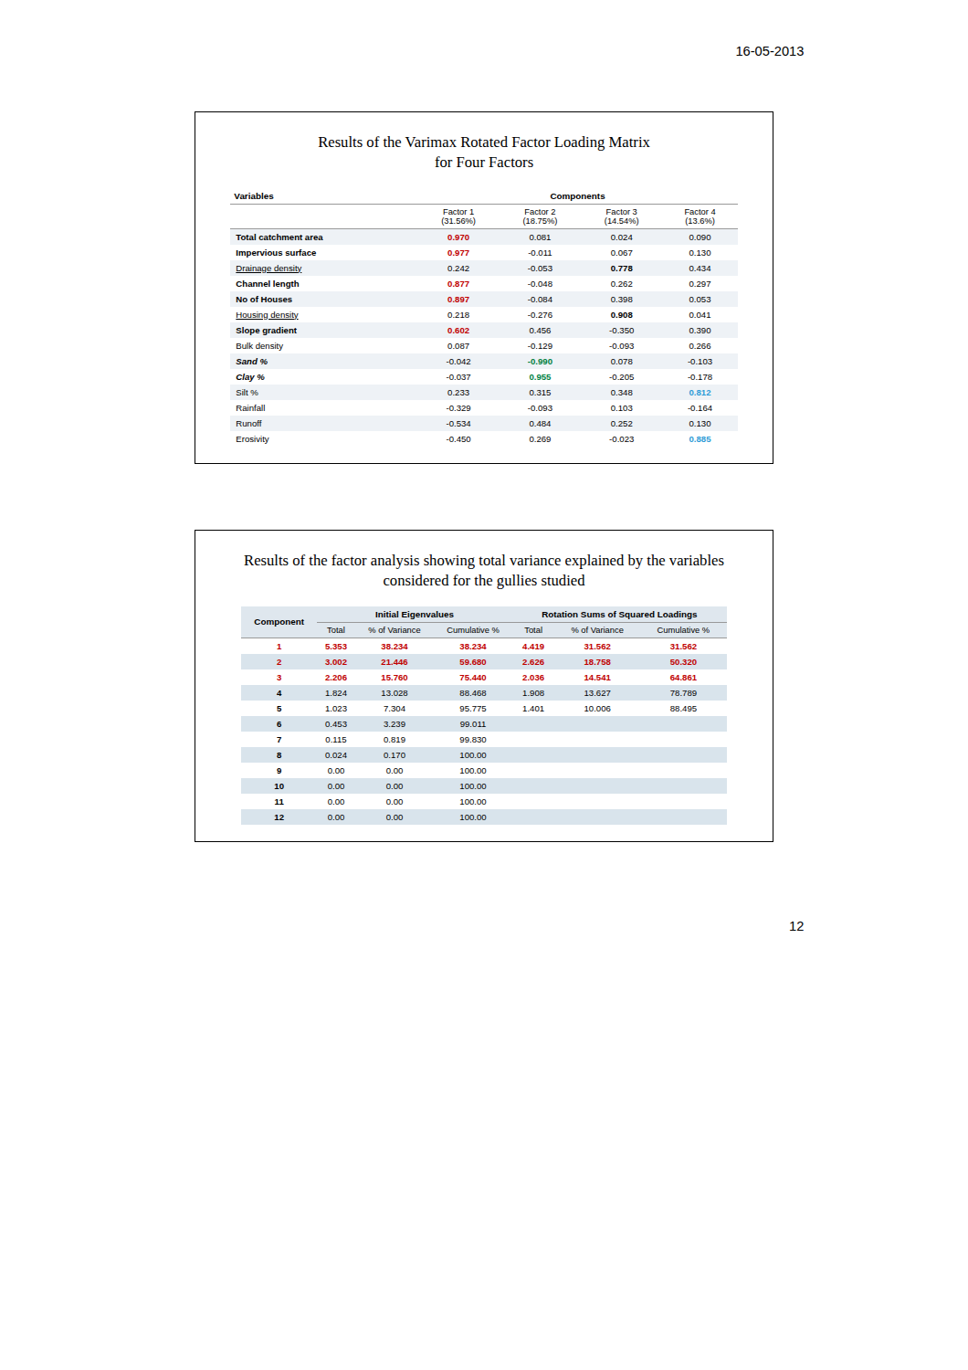16-05-2013
Results of the Varimax Rotated Factor Loading Matrix
for Four Factors
| Variables | Components |
| --- | --- |
| | Factor 1 (31.56%) | Factor 2 (18.75%) | Factor 3 (14.54%) | Factor 4 (13.6%) |
| Total catchment area | 0.970 | 0.081 | 0.024 | 0.090 |
| Impervious surface | 0.977 | -0.011 | 0.067 | 0.130 |
| Drainage density | 0.242 | -0.053 | 0.778 | 0.434 |
| Channel length | 0.877 | -0.048 | 0.262 | 0.297 |
| No of Houses | 0.897 | -0.084 | 0.398 | 0.053 |
| Housing density | 0.218 | -0.276 | 0.908 | 0.041 |
| Slope gradient | 0.602 | 0.456 | -0.350 | 0.390 |
| Bulk density | 0.087 | -0.129 | -0.093 | 0.266 |
| Sand % | -0.042 | -0.990 | 0.078 | -0.103 |
| Clay % | -0.037 | 0.955 | -0.205 | -0.178 |
| Silt % | 0.233 | 0.315 | 0.348 | 0.812 |
| Rainfall | -0.329 | -0.093 | 0.103 | -0.164 |
| Runoff | -0.534 | 0.484 | 0.252 | 0.130 |
| Erosivity | -0.450 | 0.269 | -0.023 | 0.885 |
Results of the factor analysis showing total variance explained by the variables
considered for the gullies studied
| Component | Initial Eigenvalues | Rotation Sums of Squared Loadings |
| --- | --- | --- |
| Total | % of Variance | Cumulative % | Total | % of Variance | Cumulative % |
| 1 | 5.353 | 38.234 | 38.234 | 4.419 | 31.562 | 31.562 |
| 2 | 3.002 | 21.446 | 59.680 | 2.626 | 18.758 | 50.320 |
| 3 | 2.206 | 15.760 | 75.440 | 2.036 | 14.541 | 64.861 |
| 4 | 1.824 | 13.028 | 88.468 | 1.908 | 13.627 | 78.789 |
| 5 | 1.023 | 7.304 | 95.775 | 1.401 | 10.006 | 88.495 |
| 6 | 0.453 | 3.239 | 99.011 | | | |
| 7 | 0.115 | 0.819 | 99.830 | | | |
| 8 | 0.024 | 0.170 | 100.00 | | | |
| 9 | 0.00 | 0.00 | 100.00 | | | |
| 10 | 0.00 | 0.00 | 100.00 | | | |
| 11 | 0.00 | 0.00 | 100.00 | | | |
| 12 | 0.00 | 0.00 | 100.00 | | | |
12